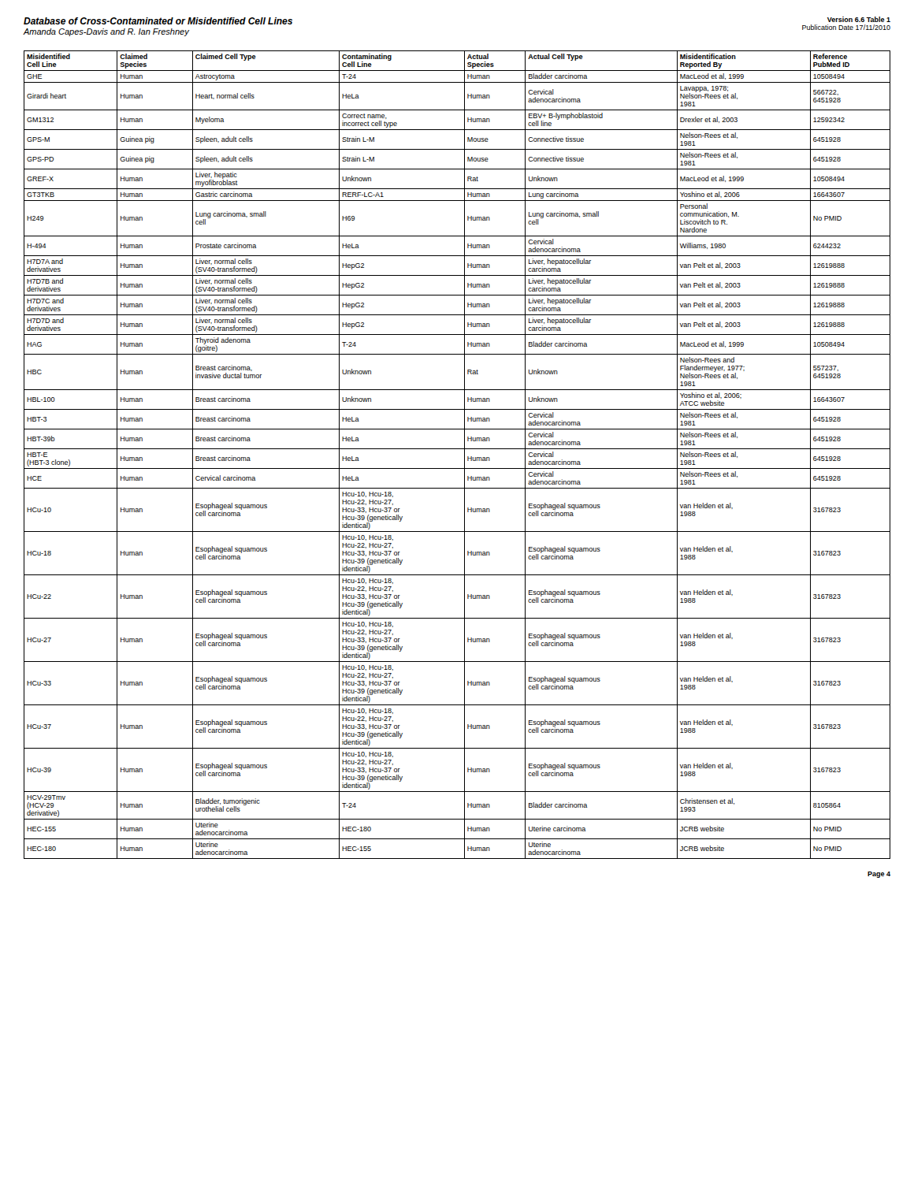Database of Cross-Contaminated or Misidentified Cell Lines
Amanda Capes-Davis and R. Ian Freshney
Version 6.6 Table 1
Publication Date 17/11/2010
| Misidentified Cell Line | Claimed Species | Claimed Cell Type | Contaminating Cell Line | Actual Species | Actual Cell Type | Misidentification Reported By | Reference PubMed ID |
| --- | --- | --- | --- | --- | --- | --- | --- |
| GHE | Human | Astrocytoma | T-24 | Human | Bladder carcinoma | MacLeod et al, 1999 | 10508494 |
| Girardi heart | Human | Heart, normal cells | HeLa | Human | Cervical adenocarcinoma | Lavappa, 1978; Nelson-Rees et al, 1981 | 566722, 6451928 |
| GM1312 | Human | Myeloma | Correct name, incorrect cell type | Human | EBV+ B-lymphoblastoid cell line | Drexler et al, 2003 | 12592342 |
| GPS-M | Guinea pig | Spleen, adult cells | Strain L-M | Mouse | Connective tissue | Nelson-Rees et al, 1981 | 6451928 |
| GPS-PD | Guinea pig | Spleen, adult cells | Strain L-M | Mouse | Connective tissue | Nelson-Rees et al, 1981 | 6451928 |
| GREF-X | Human | Liver, hepatic myofibroblast | Unknown | Rat | Unknown | MacLeod et al, 1999 | 10508494 |
| GT3TKB | Human | Gastric carcinoma | RERF-LC-A1 | Human | Lung carcinoma | Yoshino et al, 2006 | 16643607 |
| H249 | Human | Lung carcinoma, small cell | H69 | Human | Lung carcinoma, small cell | Personal communication, M. Liscovitch to R. Nardone | No PMID |
| H-494 | Human | Prostate carcinoma | HeLa | Human | Cervical adenocarcinoma | Williams, 1980 | 6244232 |
| H7D7A and derivatives | Human | Liver, normal cells (SV40-transformed) | HepG2 | Human | Liver, hepatocellular carcinoma | van Pelt et al, 2003 | 12619888 |
| H7D7B and derivatives | Human | Liver, normal cells (SV40-transformed) | HepG2 | Human | Liver, hepatocellular carcinoma | van Pelt et al, 2003 | 12619888 |
| H7D7C and derivatives | Human | Liver, normal cells (SV40-transformed) | HepG2 | Human | Liver, hepatocellular carcinoma | van Pelt et al, 2003 | 12619888 |
| H7D7D and derivatives | Human | Liver, normal cells (SV40-transformed) | HepG2 | Human | Liver, hepatocellular carcinoma | van Pelt et al, 2003 | 12619888 |
| HAG | Human | Thyroid adenoma (goitre) | T-24 | Human | Bladder carcinoma | MacLeod et al, 1999 | 10508494 |
| HBC | Human | Breast carcinoma, invasive ductal tumor | Unknown | Rat | Unknown | Nelson-Rees and Flandermeyer, 1977; Nelson-Rees et al, 1981 | 557237, 6451928 |
| HBL-100 | Human | Breast carcinoma | Unknown | Human | Unknown | Yoshino et al, 2006; ATCC website | 16643607 |
| HBT-3 | Human | Breast carcinoma | HeLa | Human | Cervical adenocarcinoma | Nelson-Rees et al, 1981 | 6451928 |
| HBT-39b | Human | Breast carcinoma | HeLa | Human | Cervical adenocarcinoma | Nelson-Rees et al, 1981 | 6451928 |
| HBT-E (HBT-3 clone) | Human | Breast carcinoma | HeLa | Human | Cervical adenocarcinoma | Nelson-Rees et al, 1981 | 6451928 |
| HCE | Human | Cervical carcinoma | HeLa | Human | Cervical adenocarcinoma | Nelson-Rees et al, 1981 | 6451928 |
| HCu-10 | Human | Esophageal squamous cell carcinoma | Hcu-10, Hcu-18, Hcu-22, Hcu-27, Hcu-33, Hcu-37 or Hcu-39 (genetically identical) | Human | Esophageal squamous cell carcinoma | van Helden et al, 1988 | 3167823 |
| HCu-18 | Human | Esophageal squamous cell carcinoma | Hcu-10, Hcu-18, Hcu-22, Hcu-27, Hcu-33, Hcu-37 or Hcu-39 (genetically identical) | Human | Esophageal squamous cell carcinoma | van Helden et al, 1988 | 3167823 |
| HCu-22 | Human | Esophageal squamous cell carcinoma | Hcu-10, Hcu-18, Hcu-22, Hcu-27, Hcu-33, Hcu-37 or Hcu-39 (genetically identical) | Human | Esophageal squamous cell carcinoma | van Helden et al, 1988 | 3167823 |
| HCu-27 | Human | Esophageal squamous cell carcinoma | Hcu-10, Hcu-18, Hcu-22, Hcu-27, Hcu-33, Hcu-37 or Hcu-39 (genetically identical) | Human | Esophageal squamous cell carcinoma | van Helden et al, 1988 | 3167823 |
| HCu-33 | Human | Esophageal squamous cell carcinoma | Hcu-10, Hcu-18, Hcu-22, Hcu-27, Hcu-33, Hcu-37 or Hcu-39 (genetically identical) | Human | Esophageal squamous cell carcinoma | van Helden et al, 1988 | 3167823 |
| HCu-37 | Human | Esophageal squamous cell carcinoma | Hcu-10, Hcu-18, Hcu-22, Hcu-27, Hcu-33, Hcu-37 or Hcu-39 (genetically identical) | Human | Esophageal squamous cell carcinoma | van Helden et al, 1988 | 3167823 |
| HCu-39 | Human | Esophageal squamous cell carcinoma | Hcu-10, Hcu-18, Hcu-22, Hcu-27, Hcu-33, Hcu-37 or Hcu-39 (genetically identical) | Human | Esophageal squamous cell carcinoma | van Helden et al, 1988 | 3167823 |
| HCV-29Tmv (HCV-29 derivative) | Human | Bladder, tumorigenic urothelial cells | T-24 | Human | Bladder carcinoma | Christensen et al, 1993 | 8105864 |
| HEC-155 | Human | Uterine adenocarcinoma | HEC-180 | Human | Uterine carcinoma | JCRB website | No PMID |
| HEC-180 | Human | Uterine adenocarcinoma | HEC-155 | Human | Uterine adenocarcinoma | JCRB website | No PMID |
Page 4